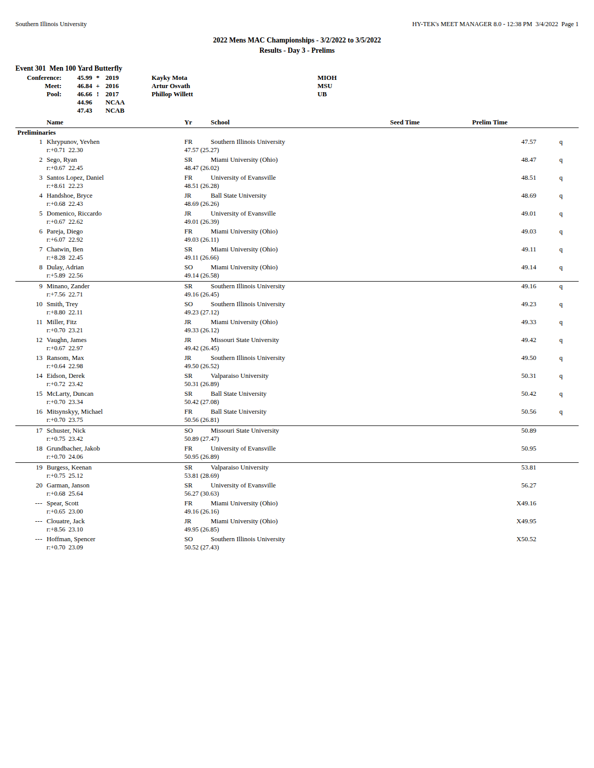Southern Illinois University
HY-TEK's MEET MANAGER 8.0 - 12:38 PM 3/4/2022 Page 1
2022 Mens MAC Championships - 3/2/2022 to 3/5/2022
Results - Day 3 - Prelims
Event 301 Men 100 Yard Butterfly
| Conference: | 45.99 | * | 2019 | Kayky Mota | MIOH |
| Meet: | 46.84 | + | 2016 | Artur Osvath | MSU |
| Pool: | 46.66 | ! | 2017 | Phillop Willett | UB |
| | 44.96 | | NCAA | | |
| | 47.43 | | NCAB | | |
| | Name | Yr | School | Seed Time | Prelim Time | |
| --- | --- | --- | --- | --- | --- | --- |
| Preliminaries |
| 1 | Khrypunov, Yevhen | FR | Southern Illinois University | | 47.57 | q |
| | r:+0.71 22.30 | 47.57 (25.27) | |
| 2 | Sego, Ryan | SR | Miami University (Ohio) | | 48.47 | q |
| | r:+0.67 22.45 | 48.47 (26.02) | |
| 3 | Santos Lopez, Daniel | FR | University of Evansville | | 48.51 | q |
| | r:+8.61 22.23 | 48.51 (26.28) | |
| 4 | Handshoe, Bryce | JR | Ball State University | | 48.69 | q |
| | r:+0.68 22.43 | 48.69 (26.26) | |
| 5 | Domenico, Riccardo | JR | University of Evansville | | 49.01 | q |
| | r:+0.67 22.62 | 49.01 (26.39) | |
| 6 | Pareja, Diego | FR | Miami University (Ohio) | | 49.03 | q |
| | r:+6.07 22.92 | 49.03 (26.11) | |
| 7 | Chatwin, Ben | SR | Miami University (Ohio) | | 49.11 | q |
| | r:+8.28 22.45 | 49.11 (26.66) | |
| 8 | Dulay, Adrian | SO | Miami University (Ohio) | | 49.14 | q |
| | r:+5.89 22.56 | 49.14 (26.58) | |
| 9 | Minano, Zander | SR | Southern Illinois University | | 49.16 | q |
| | r:+7.56 22.71 | 49.16 (26.45) | |
| 10 | Smith, Trey | SO | Southern Illinois University | | 49.23 | q |
| | r:+8.80 22.11 | 49.23 (27.12) | |
| 11 | Miller, Fitz | JR | Miami University (Ohio) | | 49.33 | q |
| | r:+0.70 23.21 | 49.33 (26.12) | |
| 12 | Vaughn, James | JR | Missouri State University | | 49.42 | q |
| | r:+0.67 22.97 | 49.42 (26.45) | |
| 13 | Ransom, Max | JR | Southern Illinois University | | 49.50 | q |
| | r:+0.64 22.98 | 49.50 (26.52) | |
| 14 | Eidson, Derek | SR | Valparaiso University | | 50.31 | q |
| | r:+0.72 23.42 | 50.31 (26.89) | |
| 15 | McLarty, Duncan | SR | Ball State University | | 50.42 | q |
| | r:+0.70 23.34 | 50.42 (27.08) | |
| 16 | Mitsynskyy, Michael | FR | Ball State University | | 50.56 | q |
| | r:+0.70 23.75 | 50.56 (26.81) | |
| 17 | Schuster, Nick | SO | Missouri State University | | 50.89 | |
| | r:+0.75 23.42 | 50.89 (27.47) | |
| 18 | Grundbacher, Jakob | FR | University of Evansville | | 50.95 | |
| | r:+0.70 24.06 | 50.95 (26.89) | |
| 19 | Burgess, Keenan | SR | Valparaiso University | | 53.81 | |
| | r:+0.75 25.12 | 53.81 (28.69) | |
| 20 | Garman, Janson | SR | University of Evansville | | 56.27 | |
| | r:+0.68 25.64 | 56.27 (30.63) | |
| --- | Spear, Scott | FR | Miami University (Ohio) | | X49.16 | |
| | r:+0.65 23.00 | 49.16 (26.16) | |
| --- | Clouatre, Jack | JR | Miami University (Ohio) | | X49.95 | |
| | r:+8.56 23.10 | 49.95 (26.85) | |
| --- | Hoffman, Spencer | SO | Southern Illinois University | | X50.52 | |
| | r:+0.70 23.09 | 50.52 (27.43) | |